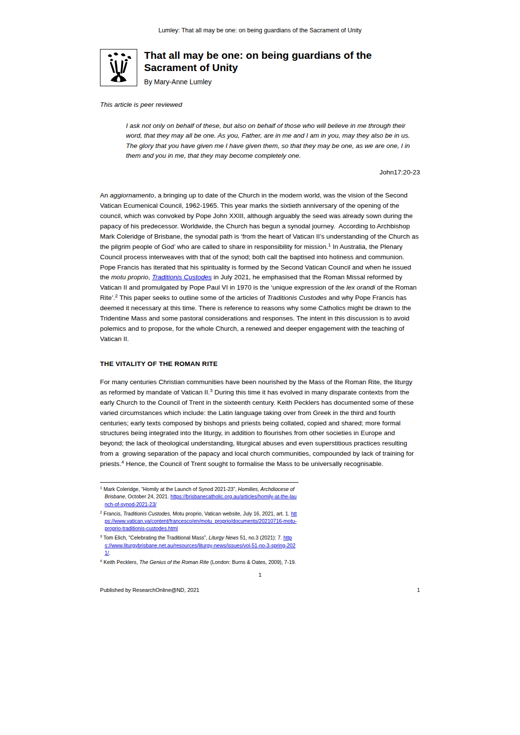Lumley: That all may be one: on being guardians of the Sacrament of Unity
That all may be one: on being guardians of the Sacrament of Unity
By Mary-Anne Lumley
This article is peer reviewed
I ask not only on behalf of these, but also on behalf of those who will believe in me through their word, that they may all be one. As you, Father, are in me and I am in you, may they also be in us. The glory that you have given me I have given them, so that they may be one, as we are one, I in them and you in me, that they may become completely one.
John17:20-23
An aggiornamento, a bringing up to date of the Church in the modern world, was the vision of the Second Vatican Ecumenical Council, 1962-1965. This year marks the sixtieth anniversary of the opening of the council, which was convoked by Pope John XXIII, although arguably the seed was already sown during the papacy of his predecessor. Worldwide, the Church has begun a synodal journey. According to Archbishop Mark Coleridge of Brisbane, the synodal path is ‘from the heart of Vatican II’s understanding of the Church as the pilgrim people of God’ who are called to share in responsibility for mission.1 In Australia, the Plenary Council process interweaves with that of the synod; both call the baptised into holiness and communion. Pope Francis has iterated that his spirituality is formed by the Second Vatican Council and when he issued the motu proprio, Traditionis Custodes in July 2021, he emphasised that the Roman Missal reformed by Vatican II and promulgated by Pope Paul VI in 1970 is the ‘unique expression of the lex orandi of the Roman Rite’.2 This paper seeks to outline some of the articles of Traditionis Custodes and why Pope Francis has deemed it necessary at this time. There is reference to reasons why some Catholics might be drawn to the Tridentine Mass and some pastoral considerations and responses. The intent in this discussion is to avoid polemics and to propose, for the whole Church, a renewed and deeper engagement with the teaching of Vatican II.
THE VITALITY OF THE ROMAN RITE
For many centuries Christian communities have been nourished by the Mass of the Roman Rite, the liturgy as reformed by mandate of Vatican II.3 During this time it has evolved in many disparate contexts from the early Church to the Council of Trent in the sixteenth century. Keith Pecklers has documented some of these varied circumstances which include: the Latin language taking over from Greek in the third and fourth centuries; early texts composed by bishops and priests being collated, copied and shared; more formal structures being integrated into the liturgy, in addition to flourishes from other societies in Europe and beyond; the lack of theological understanding, liturgical abuses and even superstitious practices resulting from a growing separation of the papacy and local church communities, compounded by lack of training for priests.4 Hence, the Council of Trent sought to formalise the Mass to be universally recognisable.
1 Mark Coleridge, “Homily at the Launch of Synod 2021-23”, Homilies, Archdiocese of Brisbane, October 24, 2021. https://brisbanecatholic.org.au/articles/homily-at-the-launch-of-synod-2021-23/
2 Francis, Traditionis Custodes, Motu proprio, Vatican website, July 16, 2021, art. 1. https://www.vatican.va/content/francesco/en/motu_proprio/documents/20210716-motu-proprio-traditionis-custodes.html
3 Tom Elich, “Celebrating the Traditional Mass”, Liturgy News 51, no.3 (2021): 7. https://www.liturgybrisbane.net.au/resources/liturgy-news/issues/vol-51-no-3-spring-2021/.
4 Keith Pecklers, The Genius of the Roman Rite (London: Burns & Oates, 2009), 7-19.
1
Published by ResearchOnline@ND, 2021
1